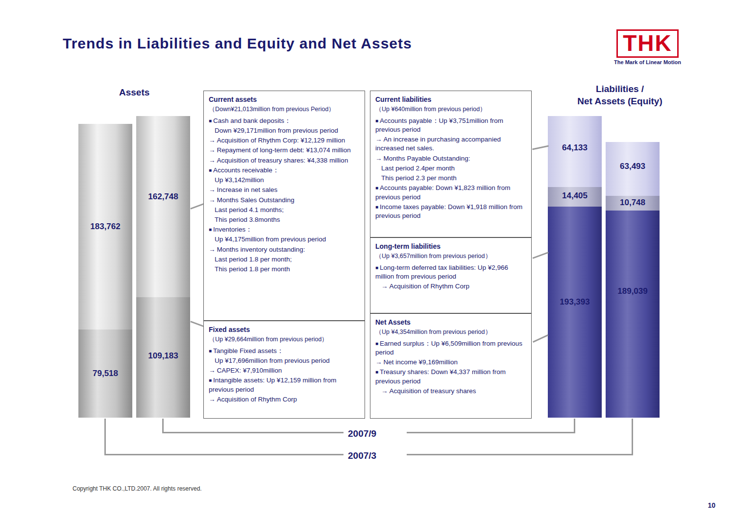Trends in Liabilities and Equity and Net Assets
THK
The Mark of Linear Motion
Assets
Liabilities /
Net Assets (Equity)
183,762
79,518
162,748
109,183
64,133
14,405
193,393
63,493
10,748
189,039
Current assets
（Down¥21,013million from previous Period）
Cash and bank deposits：
Down ¥29,171million from previous period
Acquisition of Rhythm Corp: ¥12,129 million
Repayment of long-term debt: ¥13,074 million
Acquisition of treasury shares: ¥4,338 million
Accounts receivable：
Up ¥3,142million
Increase in net sales
Months Sales Outstanding
Last period 4.1 months;
This period 3.8months
Inventories：
Up ¥4,175million from previous period
Months inventory outstanding:
Last period 1.8 per month;
This period 1.8 per month
Fixed assets
（Up ¥29,664million from previous period）
Tangible Fixed assets：
Up ¥17,696million from previous period
CAPEX: ¥7,910million
Intangible assets: Up ¥12,159 million from previous period
Acquisition of Rhythm Corp
Current liabilities
（Up ¥640million from previous period）
Accounts payable：Up ¥3,751million from previous period
An increase in purchasing accompanied increased net sales.
Months Payable Outstanding:
Last period 2.4per month
This period 2.3 per month
Accounts payable: Down ¥1,823 million from previous period
Income taxes payable: Down ¥1,918 million from previous period
Long-term liabilities
（Up ¥3,657million from previous period）
Long-term deferred tax liabilities: Up ¥2,966 million from previous period
Acquisition of Rhythm Corp
Net Assets
（Up ¥4,354million from previous period）
Earned surplus：Up ¥6,509million from previous period
Net income ¥9,169million
Treasury shares: Down ¥4,337 million from previous period
Acquisition of treasury shares
2007/9
2007/3
Copyright THK CO.,LTD.2007. All rights reserved.
10